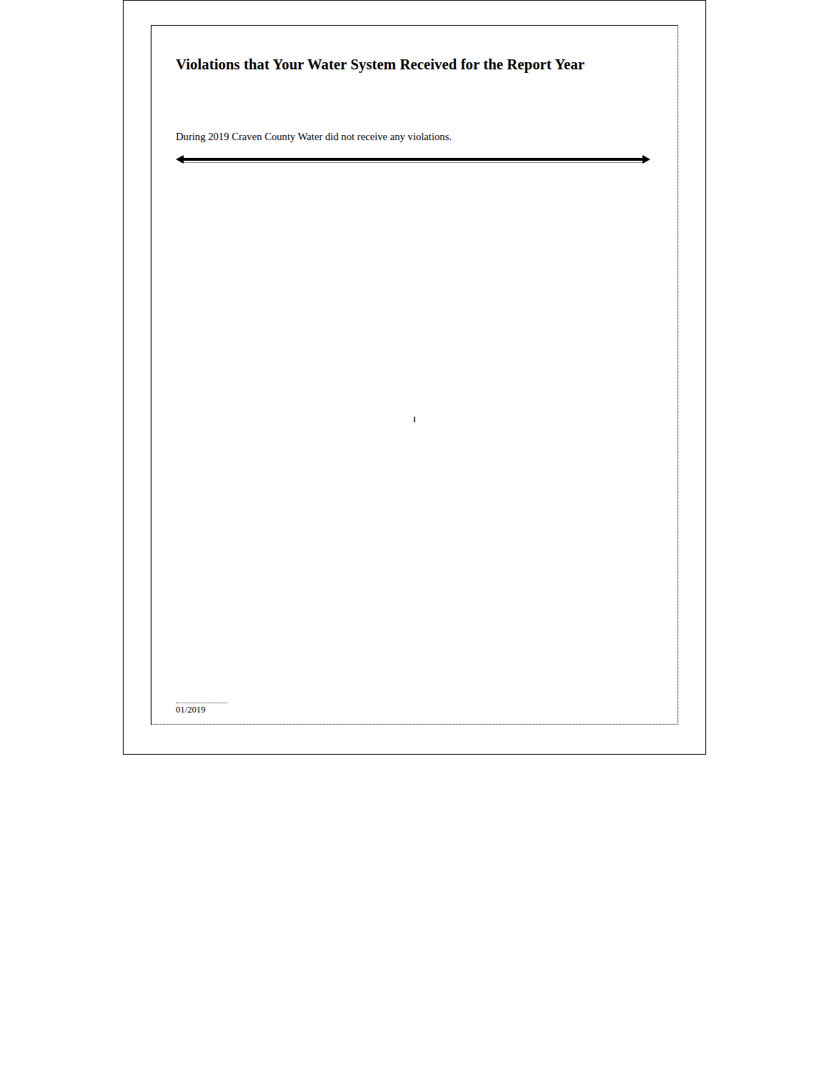Violations that Your Water System Received for the Report Year
During 2019 Craven County Water did not receive any violations.
01/2019